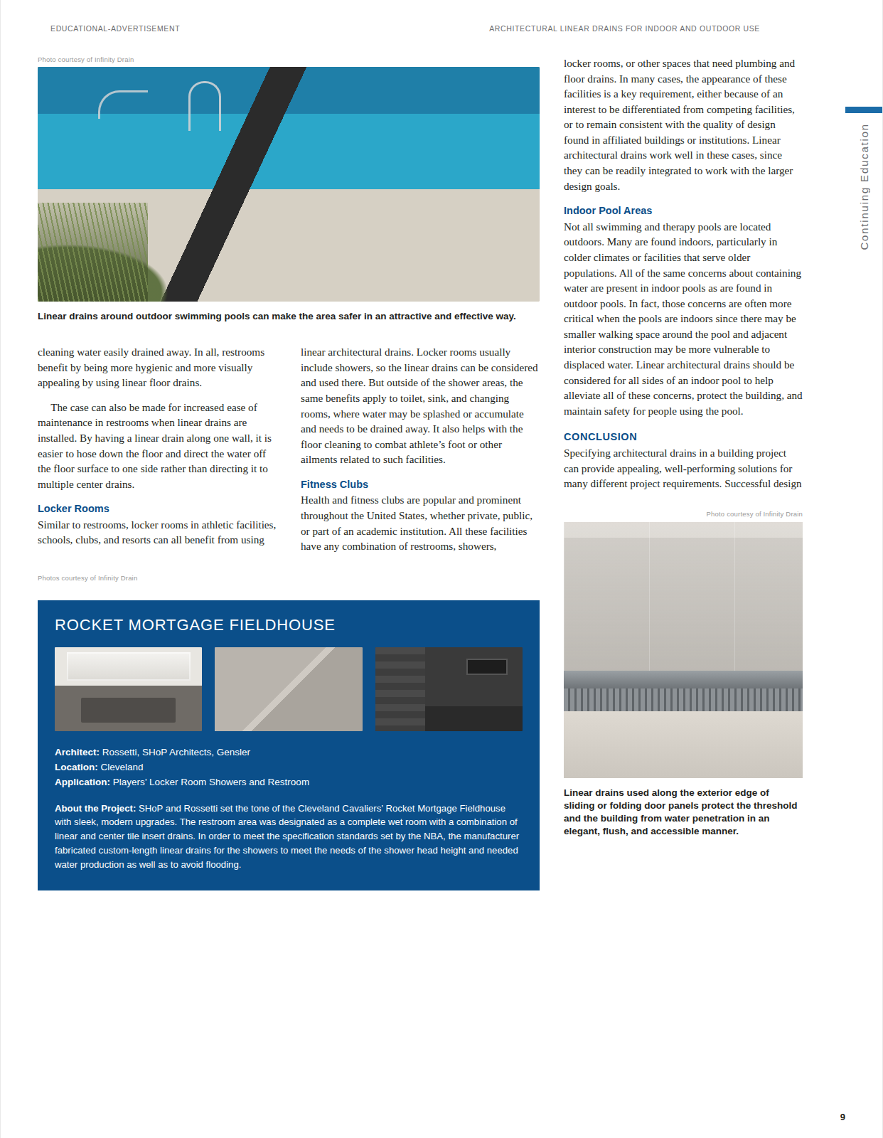Educational-Advertisement
Architectural Linear Drains for Indoor and Outdoor Use
Continuing Education
Photo courtesy of Infinity Drain
Linear drains around outdoor swimming pools can make the area safer in an attractive and effective way.
cleaning water easily drained away. In all, restrooms benefit by being more hygienic and more visually appealing by using linear floor drains.
The case can also be made for increased ease of maintenance in restrooms when linear drains are installed. By having a linear drain along one wall, it is easier to hose down the floor and direct the water off the floor surface to one side rather than directing it to multiple center drains.
Locker Rooms
Similar to restrooms, locker rooms in athletic facilities, schools, clubs, and resorts can all benefit from using linear architectural drains. Locker rooms usually include showers, so the linear drains can be considered and used there. But outside of the shower areas, the same benefits apply to toilet, sink, and changing rooms, where water may be splashed or accumulate and needs to be drained away. It also helps with the floor cleaning to combat athlete’s foot or other ailments related to such facilities.
Fitness Clubs
Health and fitness clubs are popular and prominent throughout the United States, whether private, public, or part of an academic institution. All these facilities have any combination of restrooms, showers,
Photos courtesy of Infinity Drain
ROCKET MORTGAGE FIELDHOUSE
Architect:
Rossetti, SHoP Architects, Gensler
Location:
Cleveland
Application:
Players’ Locker Room Showers and Restroom
About the Project: SHoP and Rossetti set the tone of the Cleveland Cavaliers’ Rocket Mortgage Fieldhouse with sleek, modern upgrades. The restroom area was designated as a complete wet room with a combination of linear and center tile insert drains. In order to meet the specification standards set by the NBA, the manufacturer fabricated custom-length linear drains for the showers to meet the needs of the shower head height and needed water production as well as to avoid flooding.
locker rooms, or other spaces that need plumbing and floor drains. In many cases, the appearance of these facilities is a key requirement, either because of an interest to be differentiated from competing facilities, or to remain consistent with the quality of design found in affiliated buildings or institutions. Linear architectural drains work well in these cases, since they can be readily integrated to work with the larger design goals.
Indoor Pool Areas
Not all swimming and therapy pools are located outdoors. Many are found indoors, particularly in colder climates or facilities that serve older populations. All of the same concerns about containing water are present in indoor pools as are found in outdoor pools. In fact, those concerns are often more critical when the pools are indoors since there may be smaller walking space around the pool and adjacent interior construction may be more vulnerable to displaced water. Linear architectural drains should be considered for all sides of an indoor pool to help alleviate all of these concerns, protect the building, and maintain safety for people using the pool.
CONCLUSION
Specifying architectural drains in a building project can provide appealing, well-performing solutions for many different project requirements. Successful design
Photo courtesy of Infinity Drain
Linear drains used along the exterior edge of sliding or folding door panels protect the threshold and the building from water penetration in an elegant, flush, and accessible manner.
9